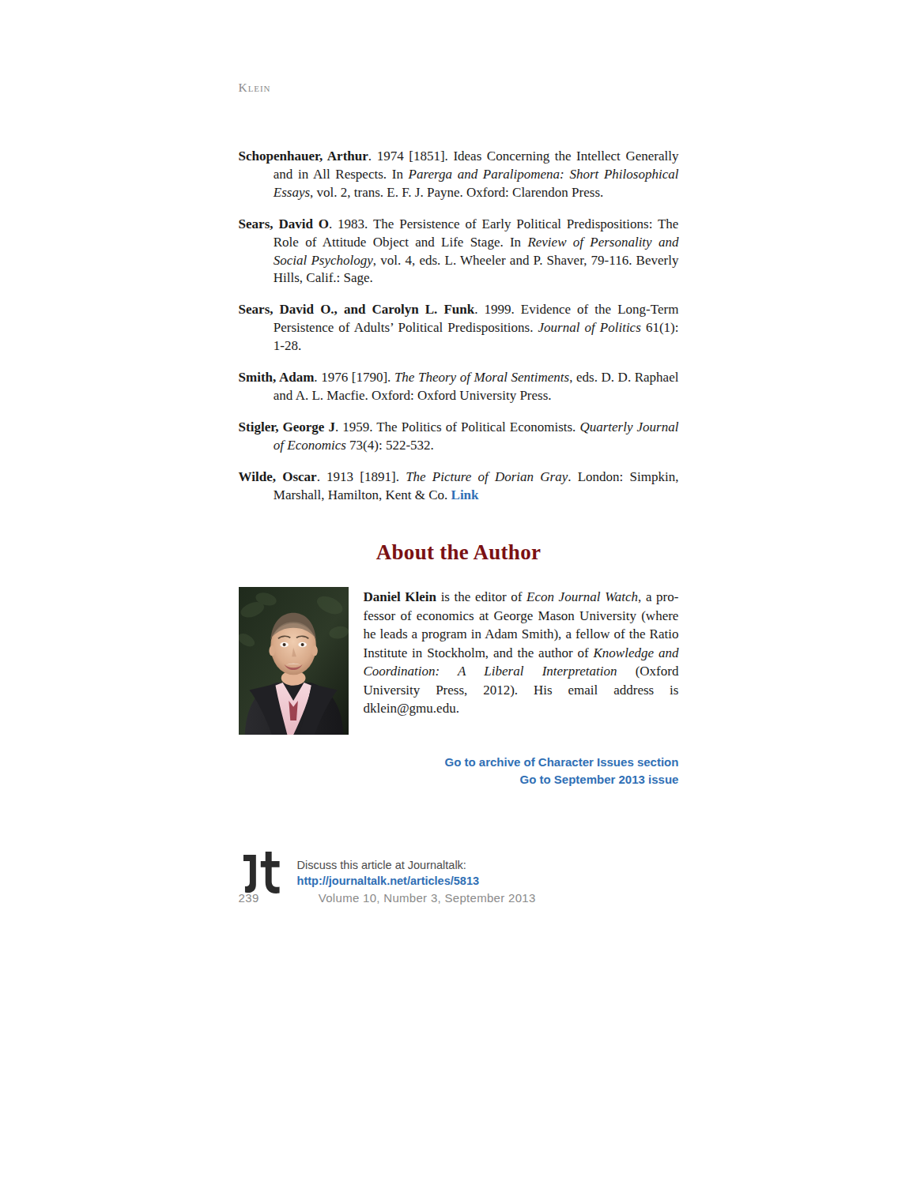Klein
Schopenhauer, Arthur. 1974 [1851]. Ideas Concerning the Intellect Generally and in All Respects. In Parerga and Paralipomena: Short Philosophical Essays, vol. 2, trans. E. F. J. Payne. Oxford: Clarendon Press.
Sears, David O. 1983. The Persistence of Early Political Predispositions: The Role of Attitude Object and Life Stage. In Review of Personality and Social Psychology, vol. 4, eds. L. Wheeler and P. Shaver, 79-116. Beverly Hills, Calif.: Sage.
Sears, David O., and Carolyn L. Funk. 1999. Evidence of the Long-Term Persistence of Adults’ Political Predispositions. Journal of Politics 61(1): 1-28.
Smith, Adam. 1976 [1790]. The Theory of Moral Sentiments, eds. D. D. Raphael and A. L. Macfie. Oxford: Oxford University Press.
Stigler, George J. 1959. The Politics of Political Economists. Quarterly Journal of Economics 73(4): 522-532.
Wilde, Oscar. 1913 [1891]. The Picture of Dorian Gray. London: Simpkin, Marshall, Hamilton, Kent & Co. Link
About the Author
Daniel Klein is the editor of Econ Journal Watch, a professor of economics at George Mason University (where he leads a program in Adam Smith), a fellow of the Ratio Institute in Stockholm, and the author of Knowledge and Coordination: A Liberal Interpretation (Oxford University Press, 2012). His email address is dklein@gmu.edu.
Go to archive of Character Issues section
Go to September 2013 issue
Discuss this article at Journaltalk:
http://journaltalk.net/articles/5813
239
Volume 10, Number 3, September 2013